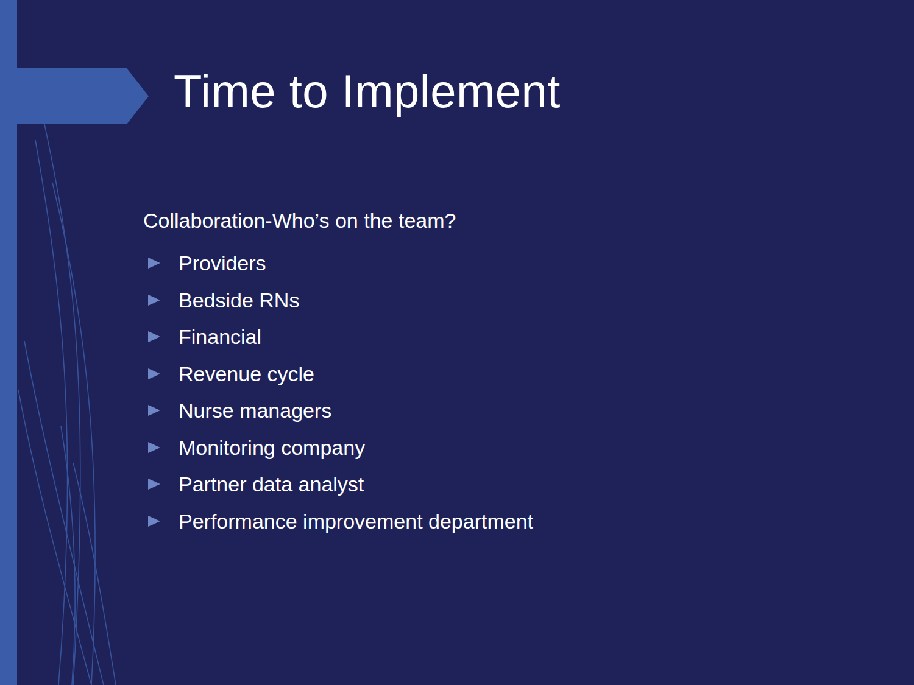Time to Implement
Collaboration-Who’s on the team?
Providers
Bedside RNs
Financial
Revenue cycle
Nurse managers
Monitoring company
Partner data analyst
Performance improvement department